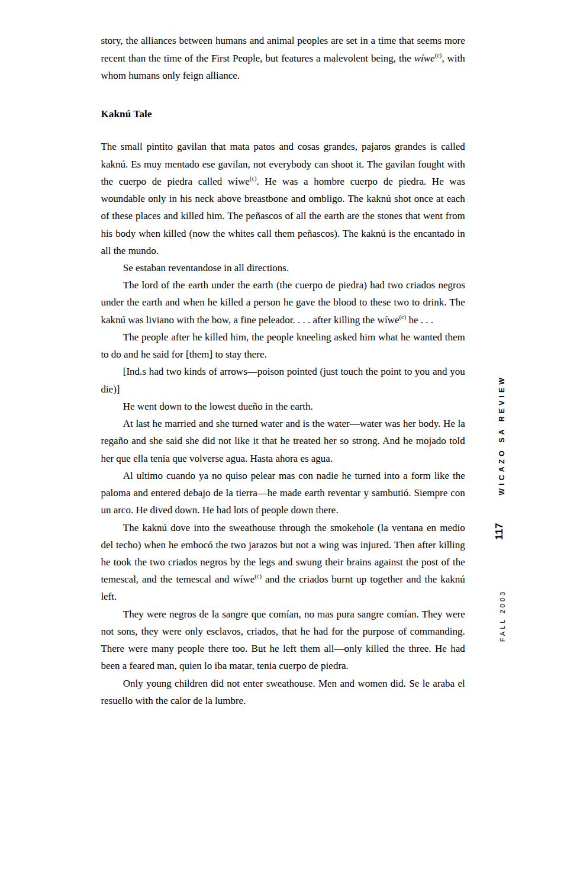WICAZO SA REVIEW
117
FALL 2003
story, the alliances between humans and animal peoples are set in a time that seems more recent than the time of the First People, but features a malevolent being, the wíwe(c), with whom humans only feign alliance.
Kaknú Tale
The small pintito gavilan that mata patos and cosas grandes, pajaros grandes is called kaknú. Es muy mentado ese gavilan, not everybody can shoot it. The gavilan fought with the cuerpo de piedra called wíwe(c). He was a hombre cuerpo de piedra. He was woundable only in his neck above breastbone and ombligo. The kaknú shot once at each of these places and killed him. The peñascos of all the earth are the stones that went from his body when killed (now the whites call them peñascos). The kaknú is the encantado in all the mundo.
Se estaban reventandose in all directions.
The lord of the earth under the earth (the cuerpo de piedra) had two criados negros under the earth and when he killed a person he gave the blood to these two to drink. The kaknú was liviano with the bow, a fine peleador. . . . after killing the wíwe(c) he . . .
The people after he killed him, the people kneeling asked him what he wanted them to do and he said for [them] to stay there.
[Ind.s had two kinds of arrows—poison pointed (just touch the point to you and you die)]
He went down to the lowest dueño in the earth.
At last he married and she turned water and is the water—water was her body. He la regaño and she said she did not like it that he treated her so strong. And he mojado told her que ella tenia que volverse agua. Hasta ahora es agua.
Al ultimo cuando ya no quiso pelear mas con nadie he turned into a form like the paloma and entered debajo de la tierra—he made earth reventar y sambutió. Siempre con un arco. He dived down. He had lots of people down there.
The kaknú dove into the sweathouse through the smokehole (la ventana en medio del techo) when he embocó the two jarazos but not a wing was injured. Then after killing he took the two criados negros by the legs and swung their brains against the post of the temescal, and the temescal and wíwe(c) and the criados burnt up together and the kaknú left.
They were negros de la sangre que comían, no mas pura sangre comían. They were not sons, they were only esclavos, criados, that he had for the purpose of commanding. There were many people there too. But he left them all—only killed the three. He had been a feared man, quien lo iba matar, tenia cuerpo de piedra.
Only young children did not enter sweathouse. Men and women did. Se le araba el resuello with the calor de la lumbre.